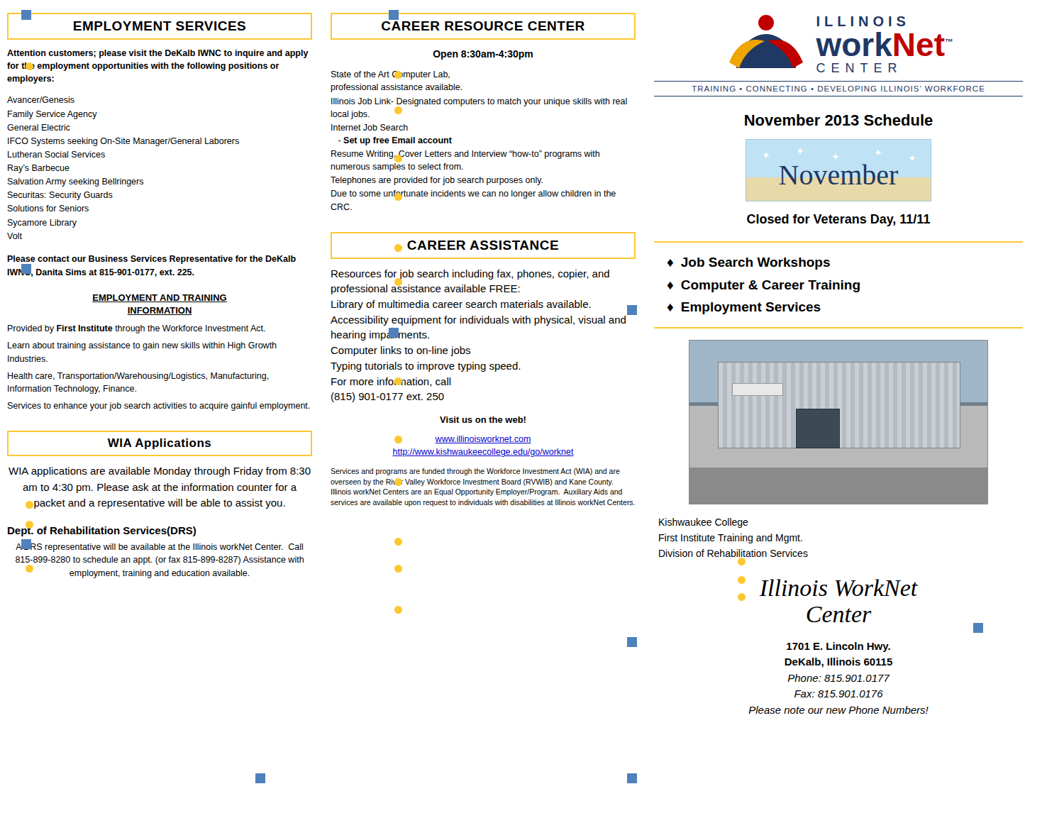EMPLOYMENT SERVICES
Attention customers; please visit the DeKalb IWNC to inquire and apply for the employment opportunities with the following positions or employers:
Avancer/Genesis
Family Service Agency
General Electric
IFCO Systems seeking On-Site Manager/General Laborers
Lutheran Social Services
Ray’s Barbecue
Salvation Army seeking Bellringers
Securitas: Security Guards
Solutions for Seniors
Sycamore Library
Volt
Please contact our Business Services Representative for the DeKalb IWNC, Danita Sims at 815-901-0177, ext. 225.
EMPLOYMENT AND TRAINING
INFORMATION
Provided by First Institute through the Workforce Investment Act.
Learn about training assistance to gain new skills within High Growth Industries.
Health care, Transportation/Warehousing/Logistics, Manufacturing, Information Technology, Finance.
Services to enhance your job search activities to acquire gainful employment.
WIA Applications
WIA applications are available Monday through Friday from 8:30 am to 4:30 pm. Please ask at the information counter for a packet and a representative will be able to assist you.
Dept. of Rehabilitation Services(DRS)
A DRS representative will be available at the Illinois workNet Center. Call 815-899-8280 to schedule an appt. (or fax 815-899-8287) Assistance with employment, training and education available.
CAREER RESOURCE CENTER
Open 8:30am-4:30pm
State of the Art Computer Lab,
professional assistance available.
Illinois Job Link- Designated computers to match your unique skills with real local jobs.
Internet Job Search
- Set up free Email account
Resume Writing, Cover Letters and Interview “how-to” programs with numerous samples to select from.
Telephones are provided for job search purposes only.
Due to some unfortunate incidents we can no longer allow children in the CRC.
CAREER ASSISTANCE
Resources for job search including fax, phones, copier, and professional assistance available FREE:
Library of multimedia career search materials available.
Accessibility equipment for individuals with physical, visual and hearing impairments.
Computer links to on-line jobs
Typing tutorials to improve typing speed.
For more information, call
(815) 901-0177 ext. 250
Visit us on the web!
www.illinoisworknet.com
http://www.kishwaukeecollege.edu/go/worknet
Services and programs are funded through the Workforce Investment Act (WIA) and are overseen by the River Valley Workforce Investment Board (RVWIB) and Kane County. Illinois workNet Centers are an Equal Opportunity Employer/Program. Auxiliary Aids and services are available upon request to individuals with disabilities at Illinois workNet Centers.
ILLINOIS
workNet™
CENTER
TRAINING • CONNECTING • DEVELOPING ILLINOIS’ WORKFORCE
November 2013 Schedule
✦ ✦ ✦ ✦ ✦ November
Closed for Veterans Day, 11/11
Job Search Workshops
Computer & Career Training
Employment Services
Kishwaukee College
First Institute Training and Mgmt.
Division of Rehabilitation Services
Illinois WorkNet
Center
1701 E. Lincoln Hwy.
DeKalb, Illinois 60115
Phone: 815.901.0177
Fax: 815.901.0176
Please note our new Phone Numbers!